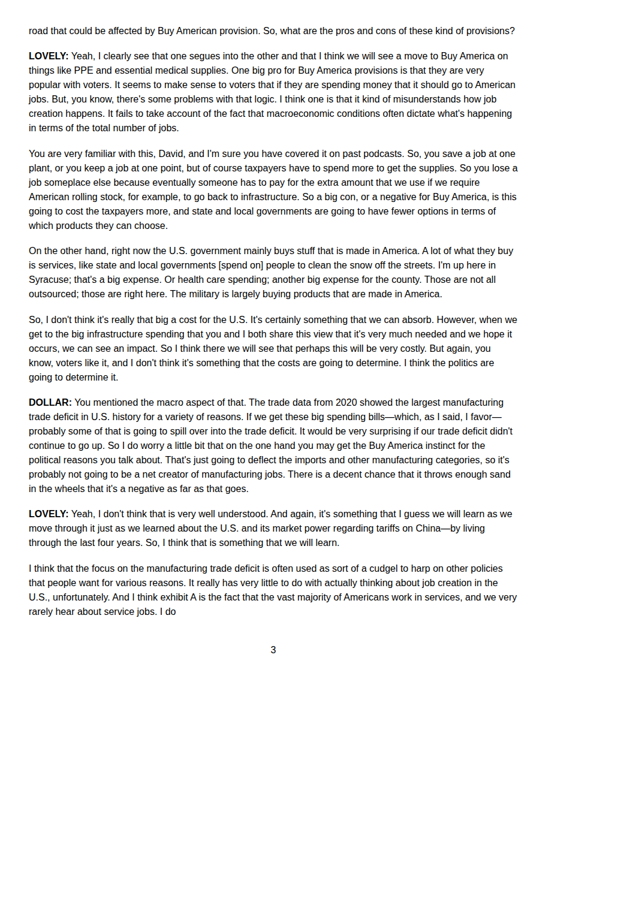road that could be affected by Buy American provision. So, what are the pros and cons of these kind of provisions?
LOVELY: Yeah, I clearly see that one segues into the other and that I think we will see a move to Buy America on things like PPE and essential medical supplies. One big pro for Buy America provisions is that they are very popular with voters. It seems to make sense to voters that if they are spending money that it should go to American jobs. But, you know, there's some problems with that logic. I think one is that it kind of misunderstands how job creation happens. It fails to take account of the fact that macroeconomic conditions often dictate what's happening in terms of the total number of jobs.
You are very familiar with this, David, and I'm sure you have covered it on past podcasts. So, you save a job at one plant, or you keep a job at one point, but of course taxpayers have to spend more to get the supplies. So you lose a job someplace else because eventually someone has to pay for the extra amount that we use if we require American rolling stock, for example, to go back to infrastructure. So a big con, or a negative for Buy America, is this going to cost the taxpayers more, and state and local governments are going to have fewer options in terms of which products they can choose.
On the other hand, right now the U.S. government mainly buys stuff that is made in America. A lot of what they buy is services, like state and local governments [spend on] people to clean the snow off the streets. I'm up here in Syracuse; that's a big expense. Or health care spending; another big expense for the county. Those are not all outsourced; those are right here. The military is largely buying products that are made in America.
So, I don't think it's really that big a cost for the U.S. It's certainly something that we can absorb. However, when we get to the big infrastructure spending that you and I both share this view that it's very much needed and we hope it occurs, we can see an impact. So I think there we will see that perhaps this will be very costly. But again, you know, voters like it, and I don't think it's something that the costs are going to determine. I think the politics are going to determine it.
DOLLAR: You mentioned the macro aspect of that. The trade data from 2020 showed the largest manufacturing trade deficit in U.S. history for a variety of reasons. If we get these big spending bills—which, as I said, I favor—probably some of that is going to spill over into the trade deficit. It would be very surprising if our trade deficit didn't continue to go up. So I do worry a little bit that on the one hand you may get the Buy America instinct for the political reasons you talk about. That's just going to deflect the imports and other manufacturing categories, so it's probably not going to be a net creator of manufacturing jobs. There is a decent chance that it throws enough sand in the wheels that it's a negative as far as that goes.
LOVELY: Yeah, I don't think that is very well understood. And again, it's something that I guess we will learn as we move through it just as we learned about the U.S. and its market power regarding tariffs on China—by living through the last four years. So, I think that is something that we will learn.
I think that the focus on the manufacturing trade deficit is often used as sort of a cudgel to harp on other policies that people want for various reasons. It really has very little to do with actually thinking about job creation in the U.S., unfortunately. And I think exhibit A is the fact that the vast majority of Americans work in services, and we very rarely hear about service jobs. I do
3